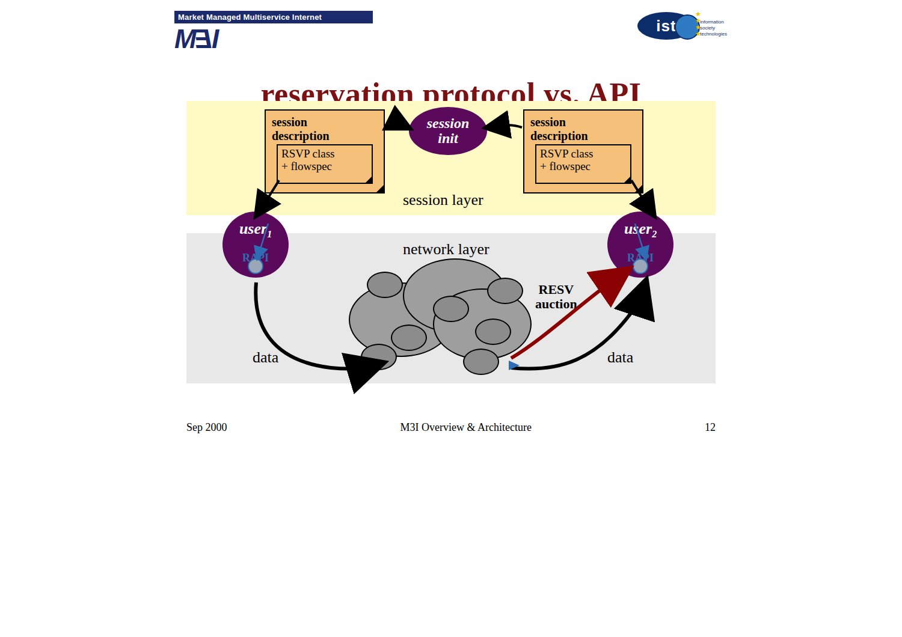Market Managed Multiservice Internet
MEI
ist
★
★
★
★
information
society
technologies
reservation protocol vs. API
session layer
network layer
session
description
RSVP class
+ flowspec
session
description
RSVP class
+ flowspec
session
init
user 1
RAPI
user 2
RAPI
RESV
auction
data
data
Sep 2000
M3I Overview & Architecture
12